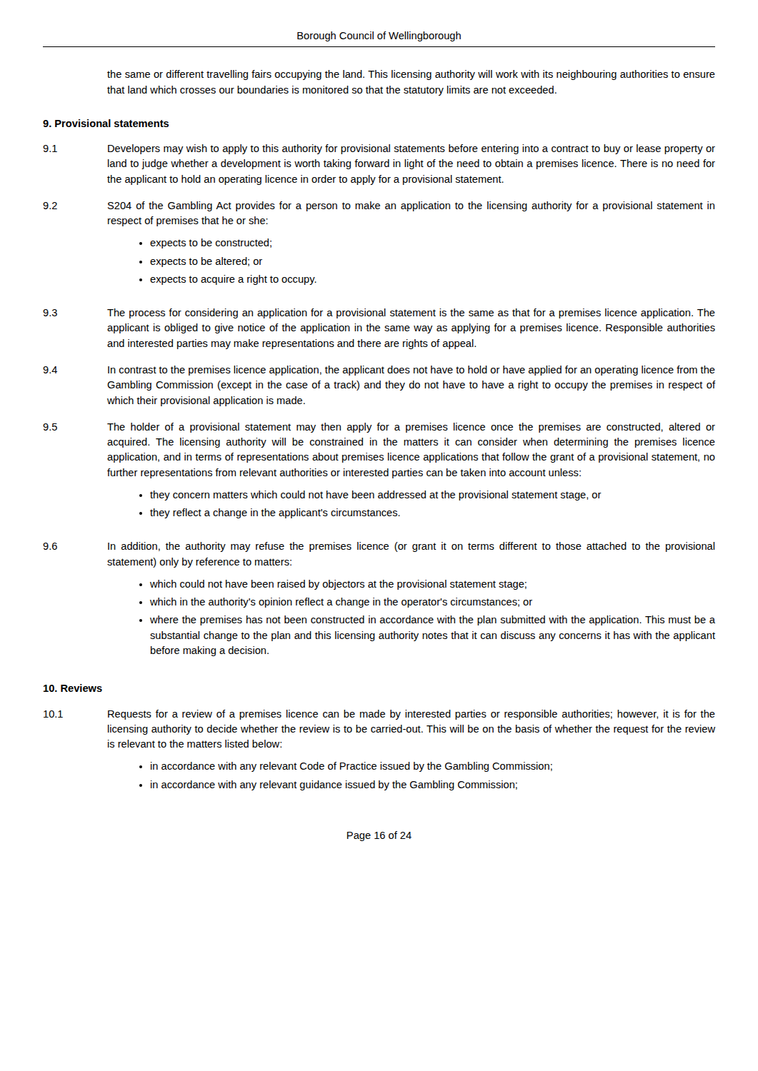Borough Council of Wellingborough
the same or different travelling fairs occupying the land. This licensing authority will work with its neighbouring authorities to ensure that land which crosses our boundaries is monitored so that the statutory limits are not exceeded.
9. Provisional statements
9.1
Developers may wish to apply to this authority for provisional statements before entering into a contract to buy or lease property or land to judge whether a development is worth taking forward in light of the need to obtain a premises licence. There is no need for the applicant to hold an operating licence in order to apply for a provisional statement.
9.2
S204 of the Gambling Act provides for a person to make an application to the licensing authority for a provisional statement in respect of premises that he or she:
expects to be constructed;
expects to be altered; or
expects to acquire a right to occupy.
9.3
The process for considering an application for a provisional statement is the same as that for a premises licence application. The applicant is obliged to give notice of the application in the same way as applying for a premises licence. Responsible authorities and interested parties may make representations and there are rights of appeal.
9.4
In contrast to the premises licence application, the applicant does not have to hold or have applied for an operating licence from the Gambling Commission (except in the case of a track) and they do not have to have a right to occupy the premises in respect of which their provisional application is made.
9.5
The holder of a provisional statement may then apply for a premises licence once the premises are constructed, altered or acquired. The licensing authority will be constrained in the matters it can consider when determining the premises licence application, and in terms of representations about premises licence applications that follow the grant of a provisional statement, no further representations from relevant authorities or interested parties can be taken into account unless:
they concern matters which could not have been addressed at the provisional statement stage, or
they reflect a change in the applicant's circumstances.
9.6
In addition, the authority may refuse the premises licence (or grant it on terms different to those attached to the provisional statement) only by reference to matters:
which could not have been raised by objectors at the provisional statement stage;
which in the authority's opinion reflect a change in the operator's circumstances; or
where the premises has not been constructed in accordance with the plan submitted with the application. This must be a substantial change to the plan and this licensing authority notes that it can discuss any concerns it has with the applicant before making a decision.
10. Reviews
10.1
Requests for a review of a premises licence can be made by interested parties or responsible authorities; however, it is for the licensing authority to decide whether the review is to be carried-out. This will be on the basis of whether the request for the review is relevant to the matters listed below:
in accordance with any relevant Code of Practice issued by the Gambling Commission;
in accordance with any relevant guidance issued by the Gambling Commission;
Page 16 of 24